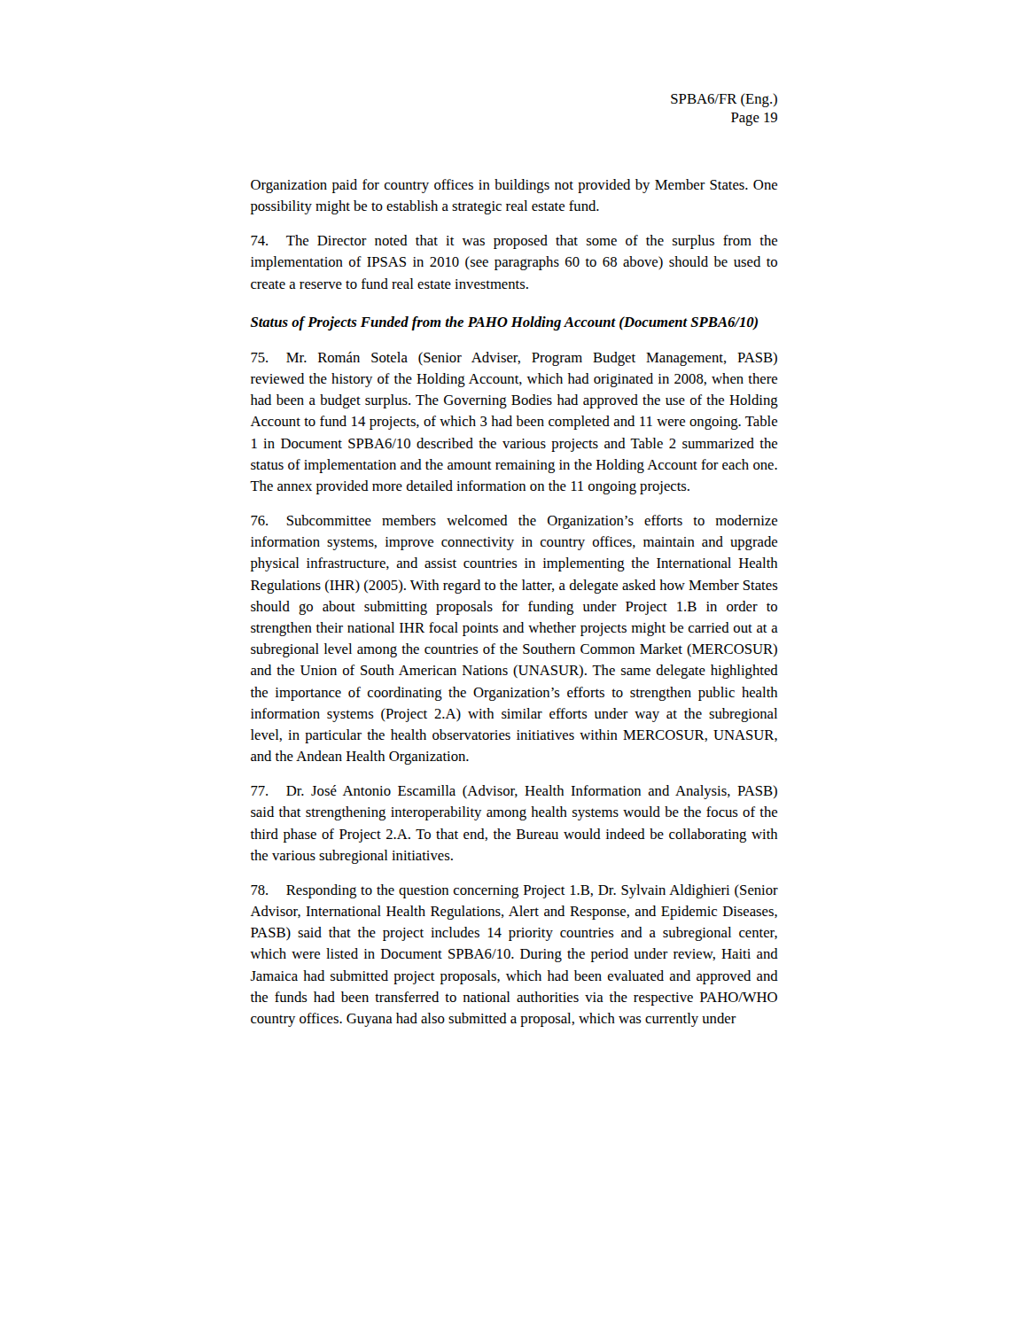SPBA6/FR (Eng.)
Page 19
Organization paid for country offices in buildings not provided by Member States. One possibility might be to establish a strategic real estate fund.
74. The Director noted that it was proposed that some of the surplus from the implementation of IPSAS in 2010 (see paragraphs 60 to 68 above) should be used to create a reserve to fund real estate investments.
Status of Projects Funded from the PAHO Holding Account (Document SPBA6/10)
75. Mr. Román Sotela (Senior Adviser, Program Budget Management, PASB) reviewed the history of the Holding Account, which had originated in 2008, when there had been a budget surplus. The Governing Bodies had approved the use of the Holding Account to fund 14 projects, of which 3 had been completed and 11 were ongoing. Table 1 in Document SPBA6/10 described the various projects and Table 2 summarized the status of implementation and the amount remaining in the Holding Account for each one. The annex provided more detailed information on the 11 ongoing projects.
76. Subcommittee members welcomed the Organization’s efforts to modernize information systems, improve connectivity in country offices, maintain and upgrade physical infrastructure, and assist countries in implementing the International Health Regulations (IHR) (2005). With regard to the latter, a delegate asked how Member States should go about submitting proposals for funding under Project 1.B in order to strengthen their national IHR focal points and whether projects might be carried out at a subregional level among the countries of the Southern Common Market (MERCOSUR) and the Union of South American Nations (UNASUR). The same delegate highlighted the importance of coordinating the Organization’s efforts to strengthen public health information systems (Project 2.A) with similar efforts under way at the subregional level, in particular the health observatories initiatives within MERCOSUR, UNASUR, and the Andean Health Organization.
77. Dr. José Antonio Escamilla (Advisor, Health Information and Analysis, PASB) said that strengthening interoperability among health systems would be the focus of the third phase of Project 2.A. To that end, the Bureau would indeed be collaborating with the various subregional initiatives.
78. Responding to the question concerning Project 1.B, Dr. Sylvain Aldighieri (Senior Advisor, International Health Regulations, Alert and Response, and Epidemic Diseases, PASB) said that the project includes 14 priority countries and a subregional center, which were listed in Document SPBA6/10. During the period under review, Haiti and Jamaica had submitted project proposals, which had been evaluated and approved and the funds had been transferred to national authorities via the respective PAHO/WHO country offices. Guyana had also submitted a proposal, which was currently under